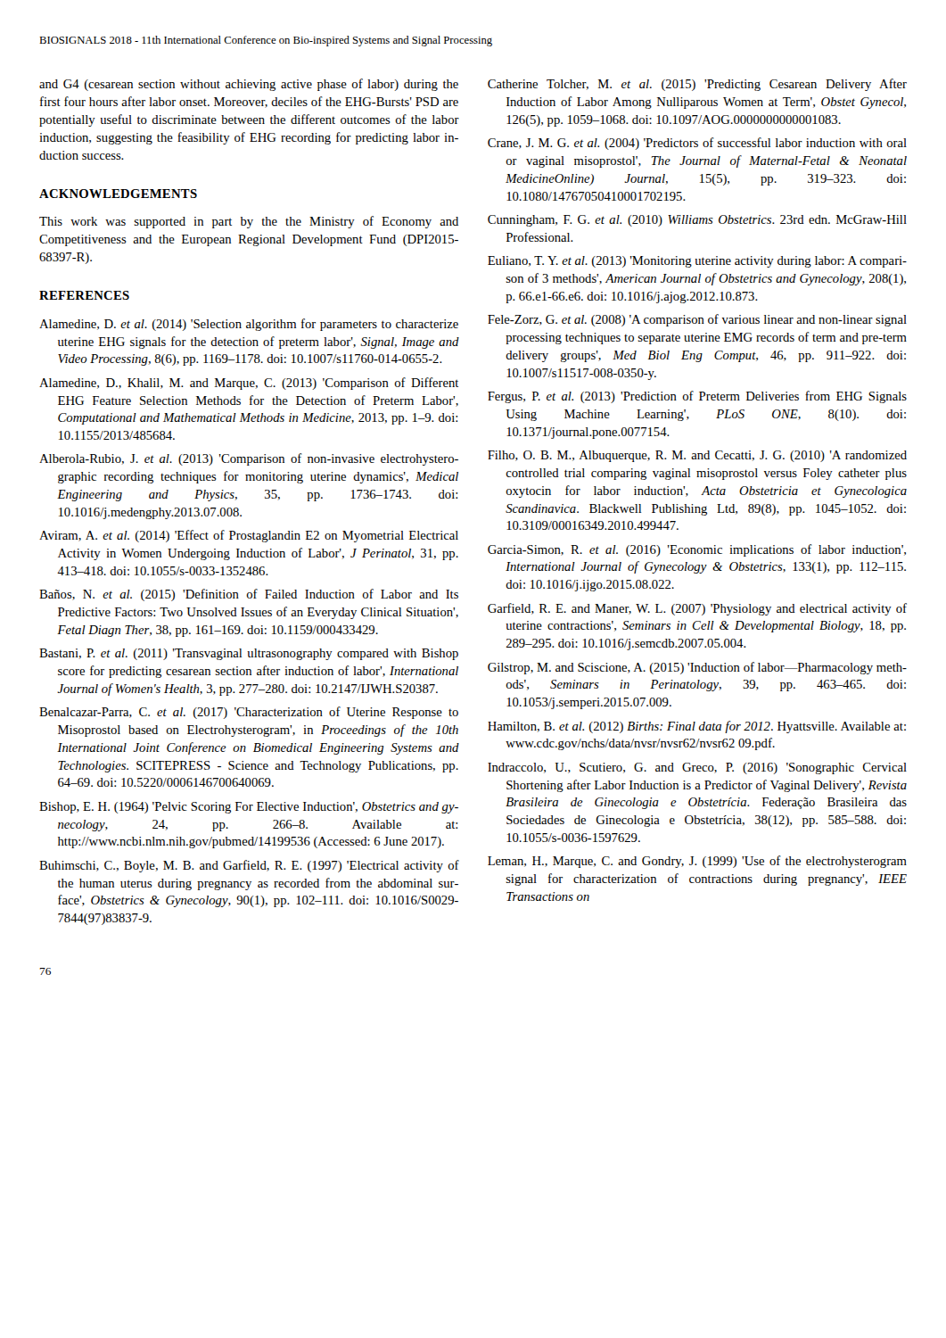BIOSIGNALS 2018 - 11th International Conference on Bio-inspired Systems and Signal Processing
and G4 (cesarean section without achieving active phase of labor) during the first four hours after labor onset. Moreover, deciles of the EHG-Bursts' PSD are potentially useful to discriminate between the different outcomes of the labor induction, suggesting the feasibility of EHG recording for predicting labor induction success.
Acknowledgements
This work was supported in part by the the Ministry of Economy and Competitiveness and the European Regional Development Fund (DPI2015-68397-R).
References
Alamedine, D. et al. (2014) 'Selection algorithm for parameters to characterize uterine EHG signals for the detection of preterm labor', Signal, Image and Video Processing, 8(6), pp. 1169–1178. doi: 10.1007/s11760-014-0655-2.
Alamedine, D., Khalil, M. and Marque, C. (2013) 'Comparison of Different EHG Feature Selection Methods for the Detection of Preterm Labor', Computational and Mathematical Methods in Medicine, 2013, pp. 1–9. doi: 10.1155/2013/485684.
Alberola-Rubio, J. et al. (2013) 'Comparison of non-invasive electrohysterographic recording techniques for monitoring uterine dynamics', Medical Engineering and Physics, 35, pp. 1736–1743. doi: 10.1016/j.medengphy.2013.07.008.
Aviram, A. et al. (2014) 'Effect of Prostaglandin E2 on Myometrial Electrical Activity in Women Undergoing Induction of Labor', J Perinatol, 31, pp. 413–418. doi: 10.1055/s-0033-1352486.
Baños, N. et al. (2015) 'Definition of Failed Induction of Labor and Its Predictive Factors: Two Unsolved Issues of an Everyday Clinical Situation', Fetal Diagn Ther, 38, pp. 161–169. doi: 10.1159/000433429.
Bastani, P. et al. (2011) 'Transvaginal ultrasonography compared with Bishop score for predicting cesarean section after induction of labor', International Journal of Women's Health, 3, pp. 277–280. doi: 10.2147/IJWH.S20387.
Benalcazar-Parra, C. et al. (2017) 'Characterization of Uterine Response to Misoprostol based on Electrohysterogram', in Proceedings of the 10th International Joint Conference on Biomedical Engineering Systems and Technologies. SCITEPRESS - Science and Technology Publications, pp. 64–69. doi: 10.5220/0006146700640069.
Bishop, E. H. (1964) 'Pelvic Scoring For Elective Induction', Obstetrics and gynecology, 24, pp. 266–8. Available at: http://www.ncbi.nlm.nih.gov/pubmed/14199536 (Accessed: 6 June 2017).
Buhimschi, C., Boyle, M. B. and Garfield, R. E. (1997) 'Electrical activity of the human uterus during pregnancy as recorded from the abdominal surface', Obstetrics & Gynecology, 90(1), pp. 102–111. doi: 10.1016/S0029-7844(97)83837-9.
Catherine Tolcher, M. et al. (2015) 'Predicting Cesarean Delivery After Induction of Labor Among Nulliparous Women at Term', Obstet Gynecol, 126(5), pp. 1059–1068. doi: 10.1097/AOG.0000000000001083.
Crane, J. M. G. et al. (2004) 'Predictors of successful labor induction with oral or vaginal misoprostol', The Journal of Maternal-Fetal & Neonatal MedicineOnline) Journal, 15(5), pp. 319–323. doi: 10.1080/14767050410001702195.
Cunningham, F. G. et al. (2010) Williams Obstetrics. 23rd edn. McGraw-Hill Professional.
Euliano, T. Y. et al. (2013) 'Monitoring uterine activity during labor: A comparison of 3 methods', American Journal of Obstetrics and Gynecology, 208(1), p. 66.e1-66.e6. doi: 10.1016/j.ajog.2012.10.873.
Fele-Zorz, G. et al. (2008) 'A comparison of various linear and non-linear signal processing techniques to separate uterine EMG records of term and pre-term delivery groups', Med Biol Eng Comput, 46, pp. 911–922. doi: 10.1007/s11517-008-0350-y.
Fergus, P. et al. (2013) 'Prediction of Preterm Deliveries from EHG Signals Using Machine Learning', PLoS ONE, 8(10). doi: 10.1371/journal.pone.0077154.
Filho, O. B. M., Albuquerque, R. M. and Cecatti, J. G. (2010) 'A randomized controlled trial comparing vaginal misoprostol versus Foley catheter plus oxytocin for labor induction', Acta Obstetricia et Gynecologica Scandinavica. Blackwell Publishing Ltd, 89(8), pp. 1045–1052. doi: 10.3109/00016349.2010.499447.
Garcia-Simon, R. et al. (2016) 'Economic implications of labor induction', International Journal of Gynecology & Obstetrics, 133(1), pp. 112–115. doi: 10.1016/j.ijgo.2015.08.022.
Garfield, R. E. and Maner, W. L. (2007) 'Physiology and electrical activity of uterine contractions', Seminars in Cell & Developmental Biology, 18, pp. 289–295. doi: 10.1016/j.semcdb.2007.05.004.
Gilstrop, M. and Sciscione, A. (2015) 'Induction of labor—Pharmacology methods', Seminars in Perinatology, 39, pp. 463–465. doi: 10.1053/j.semperi.2015.07.009.
Hamilton, B. et al. (2012) Births: Final data for 2012. Hyattsville. Available at: www.cdc.gov/nchs/data/nvsr/nvsr62/nvsr62 09.pdf.
Indraccolo, U., Scutiero, G. and Greco, P. (2016) 'Sonographic Cervical Shortening after Labor Induction is a Predictor of Vaginal Delivery', Revista Brasileira de Ginecologia e Obstetrícia. Federação Brasileira das Sociedades de Ginecologia e Obstetrícia, 38(12), pp. 585–588. doi: 10.1055/s-0036-1597629.
Leman, H., Marque, C. and Gondry, J. (1999) 'Use of the electrohysterogram signal for characterization of contractions during pregnancy', IEEE Transactions on
76